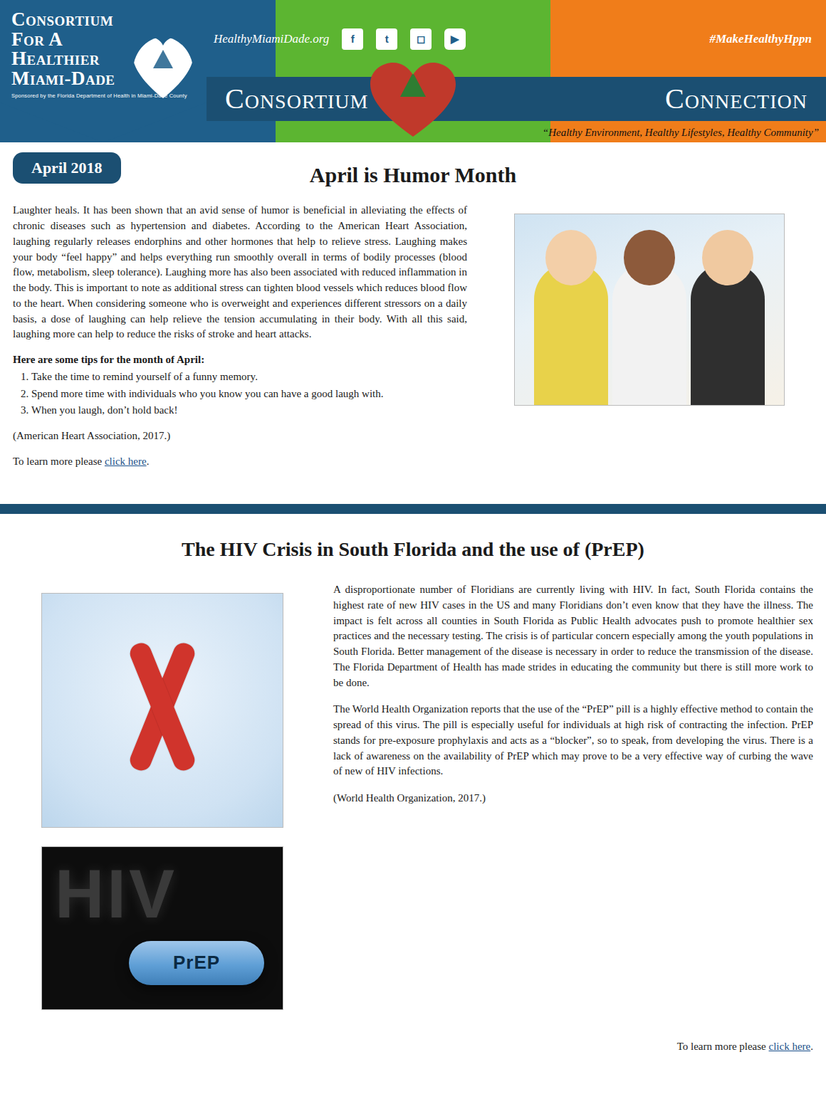Consortium
For A
Healthier
Miami-Dade
Sponsored by the Florida Department of Health in Miami-Dade County
HealthyMiamiDade.org f t ◻ ▶ #MakeHealthyHppn
Consortium
Connection
“Healthy Environment, Healthy Lifestyles, Healthy Community”
April 2018
April is Humor Month
Laughter heals. It has been shown that an avid sense of humor is beneficial in alleviating the effects of chronic diseases such as hypertension and diabetes. According to the American Heart Association, laughing regularly releases endorphins and other hormones that help to relieve stress. Laughing makes your body “feel happy” and helps everything run smoothly overall in terms of bodily processes (blood flow, metabolism, sleep tolerance). Laughing more has also been associated with reduced inflammation in the body. This is important to note as additional stress can tighten blood vessels which reduces blood flow to the heart. When considering someone who is overweight and experiences different stressors on a daily basis, a dose of laughing can help relieve the tension accumulating in their body. With all this said, laughing more can help to reduce the risks of stroke and heart attacks.
Here are some tips for the month of April:
Take the time to remind yourself of a funny memory.
Spend more time with individuals who you know you can have a good laugh with.
When you laugh, don’t hold back!
(American Heart Association, 2017.)
To learn more please click here.
The HIV Crisis in South Florida and the use of (PrEP)
HIV
PrEP
A disproportionate number of Floridians are currently living with HIV. In fact, South Florida contains the highest rate of new HIV cases in the US and many Floridians don’t even know that they have the illness. The impact is felt across all counties in South Florida as Public Health advocates push to promote healthier sex practices and the necessary testing. The crisis is of particular concern especially among the youth populations in South Florida. Better management of the disease is necessary in order to reduce the transmission of the disease. The Florida Department of Health has made strides in educating the community but there is still more work to be done.
The World Health Organization reports that the use of the “PrEP” pill is a highly effective method to contain the spread of this virus. The pill is especially useful for individuals at high risk of contracting the infection. PrEP stands for pre-exposure prophylaxis and acts as a “blocker”, so to speak, from developing the virus. There is a lack of awareness on the availability of PrEP which may prove to be a very effective way of curbing the wave of new of HIV infections.
(World Health Organization, 2017.)
To learn more please click here.